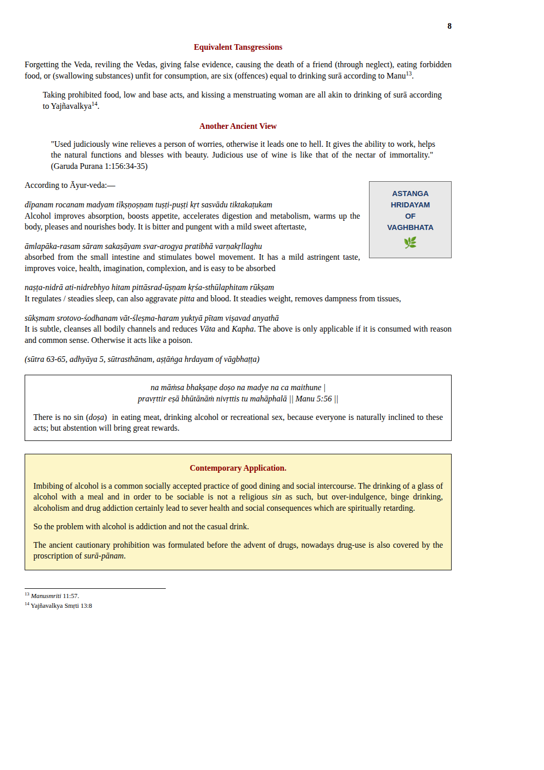8
Equivalent Tansgressions
Forgetting the Veda, reviling the Vedas, giving false evidence, causing the death of a friend (through neglect), eating forbidden food, or (swallowing substances) unfit for consumption, are six (offences) equal to drinking surā according to Manu13.
Taking prohibited food, low and base acts, and kissing a menstruating woman are all akin to drinking of surā according to Yajñavalkya14.
Another Ancient View
"Used judiciously wine relieves a person of worries, otherwise it leads one to hell. It gives the ability to work, helps the natural functions and blesses with beauty. Judicious use of wine is like that of the nectar of immortality." (Garuda Purana 1:156:34-35)
ASTANGA
HRIDAYAM
OF
VAGHBHATA 🌿
According to Āyur-veda:—
dīpanam rocanam madyam tīkṣṇoṣṇam tuṣṭi-puṣṭi kṛt sasvādu tiktakaṭukam
Alcohol improves absorption, boosts appetite, accelerates digestion and metabolism, warms up the body, pleases and nourishes body. It is bitter and pungent with a mild sweet aftertaste,
āmlapāka-rasam sāram sakaṣāyam svar-arogya pratibhā varṇakṛllaghu
absorbed from the small intestine and stimulates bowel movement. It has a mild astringent taste, improves voice, health, imagination, complexion, and is easy to be absorbed
naṣṭa-nidrā ati-nidrebhyo hitam pittāsrad-ūṣṇam kṛśa-sthūlaphitam rūkṣam
It regulates / steadies sleep, can also aggravate pitta and blood. It steadies weight, removes dampness from tissues,
sūkṣmam srotovo-śodhanam vāt-śleṣma-haram yuktyā pītam viṣavad anyathā
It is subtle, cleanses all bodily channels and reduces Vāta and Kapha. The above is only applicable if it is consumed with reason and common sense. Otherwise it acts like a poison.
(sūtra 63-65, adhyāya 5, sūtrasthānam, aṣṭāṅga hrdayam of vāgbhaṭṭa)
na māṁsa bhakṣaṇe doṣo na madye na ca maithune |
pravṛttir eṣā bhūtānāṁ nivṛttis tu mahāphalā || Manu 5:56 ||
There is no sin (doṣa) in eating meat, drinking alcohol or recreational sex, because everyone is naturally inclined to these acts; but abstention will bring great rewards.
Contemporary Application.
Imbibing of alcohol is a common socially accepted practice of good dining and social intercourse. The drinking of a glass of alcohol with a meal and in order to be sociable is not a religious sin as such, but over-indulgence, binge drinking, alcoholism and drug addiction certainly lead to sever health and social consequences which are spiritually retarding.
So the problem with alcohol is addiction and not the casual drink.
The ancient cautionary prohibition was formulated before the advent of drugs, nowadays drug-use is also covered by the proscription of surā-pānam.
13 Manusmriti 11:57.
14 Yajñavalkya Smṛti 13:8